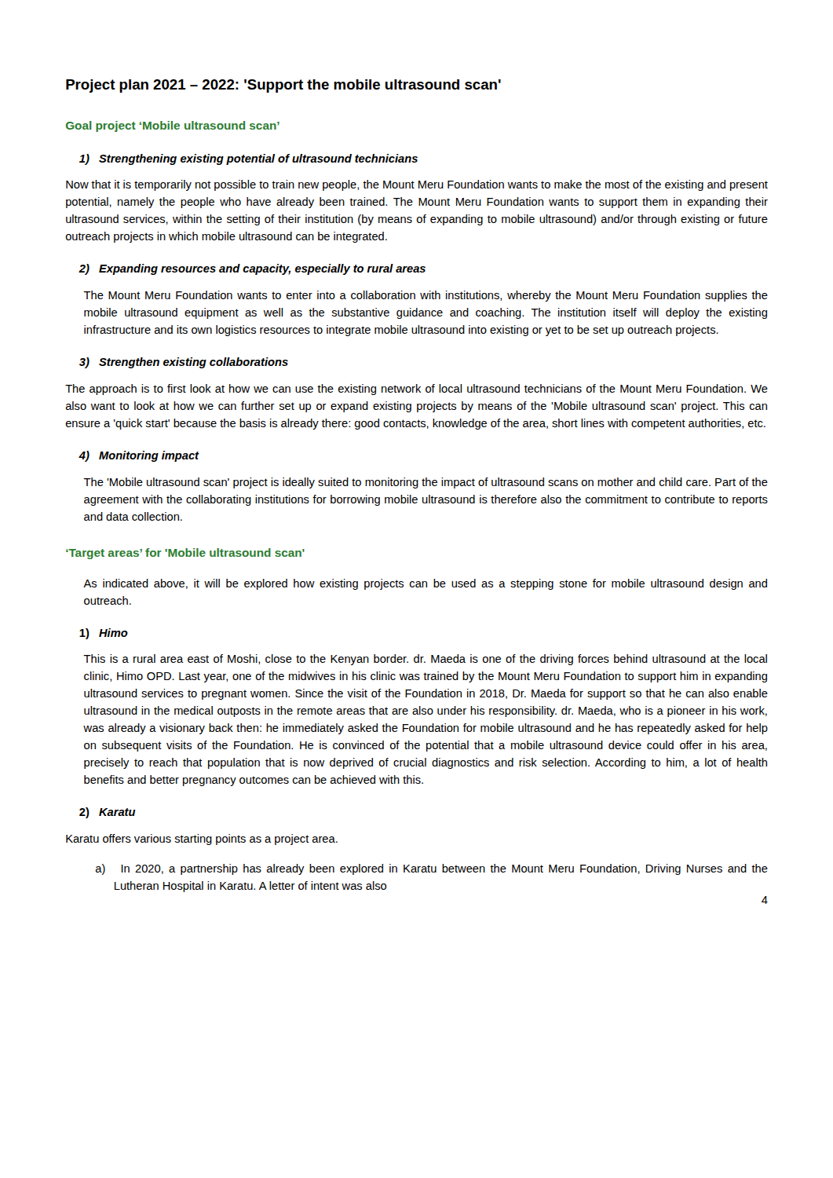Project plan 2021 – 2022: 'Support the mobile ultrasound scan'
Goal project ‘Mobile ultrasound scan’
1) Strengthening existing potential of ultrasound technicians
Now that it is temporarily not possible to train new people, the Mount Meru Foundation wants to make the most of the existing and present potential, namely the people who have already been trained. The Mount Meru Foundation wants to support them in expanding their ultrasound services, within the setting of their institution (by means of expanding to mobile ultrasound) and/or through existing or future outreach projects in which mobile ultrasound can be integrated.
2) Expanding resources and capacity, especially to rural areas
The Mount Meru Foundation wants to enter into a collaboration with institutions, whereby the Mount Meru Foundation supplies the mobile ultrasound equipment as well as the substantive guidance and coaching. The institution itself will deploy the existing infrastructure and its own logistics resources to integrate mobile ultrasound into existing or yet to be set up outreach projects.
3) Strengthen existing collaborations
The approach is to first look at how we can use the existing network of local ultrasound technicians of the Mount Meru Foundation. We also want to look at how we can further set up or expand existing projects by means of the 'Mobile ultrasound scan' project. This can ensure a 'quick start' because the basis is already there: good contacts, knowledge of the area, short lines with competent authorities, etc.
4) Monitoring impact
The 'Mobile ultrasound scan' project is ideally suited to monitoring the impact of ultrasound scans on mother and child care. Part of the agreement with the collaborating institutions for borrowing mobile ultrasound is therefore also the commitment to contribute to reports and data collection.
‘Target areas’ for 'Mobile ultrasound scan'
As indicated above, it will be explored how existing projects can be used as a stepping stone for mobile ultrasound design and outreach.
1) Himo
This is a rural area east of Moshi, close to the Kenyan border. dr. Maeda is one of the driving forces behind ultrasound at the local clinic, Himo OPD. Last year, one of the midwives in his clinic was trained by the Mount Meru Foundation to support him in expanding ultrasound services to pregnant women. Since the visit of the Foundation in 2018, Dr. Maeda for support so that he can also enable ultrasound in the medical outposts in the remote areas that are also under his responsibility. dr. Maeda, who is a pioneer in his work, was already a visionary back then: he immediately asked the Foundation for mobile ultrasound and he has repeatedly asked for help on subsequent visits of the Foundation. He is convinced of the potential that a mobile ultrasound device could offer in his area, precisely to reach that population that is now deprived of crucial diagnostics and risk selection. According to him, a lot of health benefits and better pregnancy outcomes can be achieved with this.
2) Karatu
Karatu offers various starting points as a project area.
a) In 2020, a partnership has already been explored in Karatu between the Mount Meru Foundation, Driving Nurses and the Lutheran Hospital in Karatu. A letter of intent was also
4